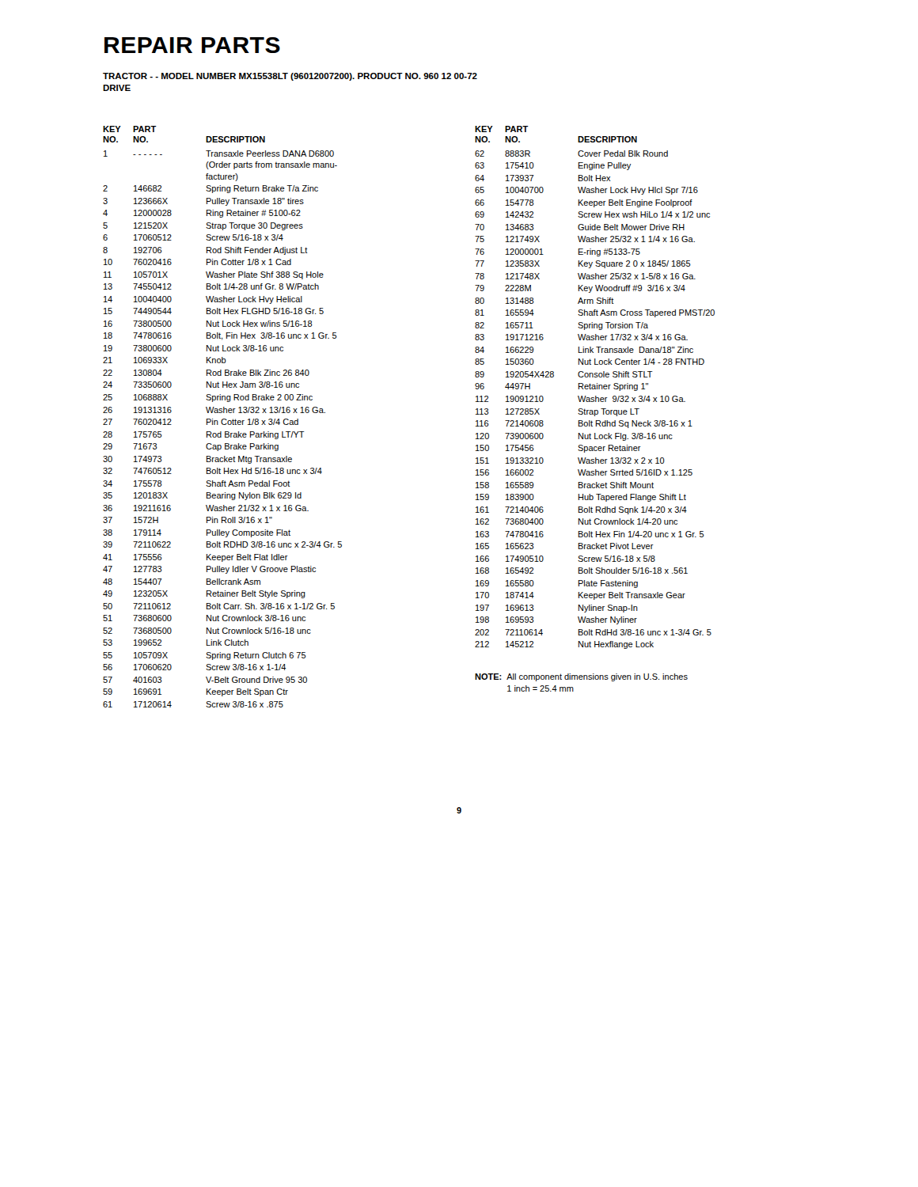REPAIR PARTS
TRACTOR - - MODEL NUMBER MX15538LT (96012007200). PRODUCT NO. 960 12 00-72
DRIVE
| KEY NO. | PART NO. | DESCRIPTION |
| --- | --- | --- |
| 1 | - - - - - - | Transaxle Peerless DANA D6800 (Order parts from transaxle manu- facturer) |
| 2 | 146682 | Spring Return Brake T/a Zinc |
| 3 | 123666X | Pulley Transaxle 18" tires |
| 4 | 12000028 | Ring Retainer # 5100-62 |
| 5 | 121520X | Strap Torque 30 Degrees |
| 6 | 17060512 | Screw 5/16-18 x 3/4 |
| 8 | 192706 | Rod Shift Fender Adjust Lt |
| 10 | 76020416 | Pin Cotter 1/8 x 1 Cad |
| 11 | 105701X | Washer Plate Shf 388 Sq Hole |
| 13 | 74550412 | Bolt 1/4-28 unf Gr. 8 W/Patch |
| 14 | 10040400 | Washer Lock Hvy Helical |
| 15 | 74490544 | Bolt Hex FLGHD 5/16-18 Gr. 5 |
| 16 | 73800500 | Nut Lock Hex w/ins 5/16-18 |
| 18 | 74780616 | Bolt, Fin Hex 3/8-16 unc x 1 Gr. 5 |
| 19 | 73800600 | Nut Lock 3/8-16 unc |
| 21 | 106933X | Knob |
| 22 | 130804 | Rod Brake Blk Zinc 26 840 |
| 24 | 73350600 | Nut Hex Jam 3/8-16 unc |
| 25 | 106888X | Spring Rod Brake 2 00 Zinc |
| 26 | 19131316 | Washer 13/32 x 13/16 x 16 Ga. |
| 27 | 76020412 | Pin Cotter 1/8 x 3/4 Cad |
| 28 | 175765 | Rod Brake Parking LT/YT |
| 29 | 71673 | Cap Brake Parking |
| 30 | 174973 | Bracket Mtg Transaxle |
| 32 | 74760512 | Bolt Hex Hd 5/16-18 unc x 3/4 |
| 34 | 175578 | Shaft Asm Pedal Foot |
| 35 | 120183X | Bearing Nylon Blk 629 Id |
| 36 | 19211616 | Washer 21/32 x 1 x 16 Ga. |
| 37 | 1572H | Pin Roll 3/16 x 1" |
| 38 | 179114 | Pulley Composite Flat |
| 39 | 72110622 | Bolt RDHD 3/8-16 unc x 2-3/4 Gr. 5 |
| 41 | 175556 | Keeper Belt Flat Idler |
| 47 | 127783 | Pulley Idler V Groove Plastic |
| 48 | 154407 | Bellcrank Asm |
| 49 | 123205X | Retainer Belt Style Spring |
| 50 | 72110612 | Bolt Carr. Sh. 3/8-16 x 1-1/2 Gr. 5 |
| 51 | 73680600 | Nut Crownlock 3/8-16 unc |
| 52 | 73680500 | Nut Crownlock 5/16-18 unc |
| 53 | 199652 | Link Clutch |
| 55 | 105709X | Spring Return Clutch 6 75 |
| 56 | 17060620 | Screw 3/8-16 x 1-1/4 |
| 57 | 401603 | V-Belt Ground Drive 95 30 |
| 59 | 169691 | Keeper Belt Span Ctr |
| 61 | 17120614 | Screw 3/8-16 x .875 |
| KEY NO. | PART NO. | DESCRIPTION |
| --- | --- | --- |
| 62 | 8883R | Cover Pedal Blk Round |
| 63 | 175410 | Engine Pulley |
| 64 | 173937 | Bolt Hex |
| 65 | 10040700 | Washer Lock Hvy Hlcl Spr 7/16 |
| 66 | 154778 | Keeper Belt Engine Foolproof |
| 69 | 142432 | Screw Hex wsh HiLo 1/4 x 1/2 unc |
| 70 | 134683 | Guide Belt Mower Drive RH |
| 75 | 121749X | Washer 25/32 x 1 1/4 x 16 Ga. |
| 76 | 12000001 | E-ring #5133-75 |
| 77 | 123583X | Key Square 2 0 x 1845/ 1865 |
| 78 | 121748X | Washer 25/32 x 1-5/8 x 16 Ga. |
| 79 | 2228M | Key Woodruff #9 3/16 x 3/4 |
| 80 | 131488 | Arm Shift |
| 81 | 165594 | Shaft Asm Cross Tapered PMST/20 |
| 82 | 165711 | Spring Torsion T/a |
| 83 | 19171216 | Washer 17/32 x 3/4 x 16 Ga. |
| 84 | 166229 | Link Transaxle Dana/18" Zinc |
| 85 | 150360 | Nut Lock Center 1/4 - 28 FNTHD |
| 89 | 192054X428 | Console Shift STLT |
| 96 | 4497H | Retainer Spring 1" |
| 112 | 19091210 | Washer 9/32 x 3/4 x 10 Ga. |
| 113 | 127285X | Strap Torque LT |
| 116 | 72140608 | Bolt Rdhd Sq Neck 3/8-16 x 1 |
| 120 | 73900600 | Nut Lock Flg. 3/8-16 unc |
| 150 | 175456 | Spacer Retainer |
| 151 | 19133210 | Washer 13/32 x 2 x 10 |
| 156 | 166002 | Washer Srrted 5/16ID x 1.125 |
| 158 | 165589 | Bracket Shift Mount |
| 159 | 183900 | Hub Tapered Flange Shift Lt |
| 161 | 72140406 | Bolt Rdhd Sqnk 1/4-20 x 3/4 |
| 162 | 73680400 | Nut Crownlock 1/4-20 unc |
| 163 | 74780416 | Bolt Hex Fin 1/4-20 unc x 1 Gr. 5 |
| 165 | 165623 | Bracket Pivot Lever |
| 166 | 17490510 | Screw 5/16-18 x 5/8 |
| 168 | 165492 | Bolt Shoulder 5/16-18 x .561 |
| 169 | 165580 | Plate Fastening |
| 170 | 187414 | Keeper Belt Transaxle Gear |
| 197 | 169613 | Nyliner Snap-In |
| 198 | 169593 | Washer Nyliner |
| 202 | 72110614 | Bolt RdHd 3/8-16 unc x 1-3/4 Gr. 5 |
| 212 | 145212 | Nut Hexflange Lock |
NOTE: All component dimensions given in U.S. inches
1 inch = 25.4 mm
9